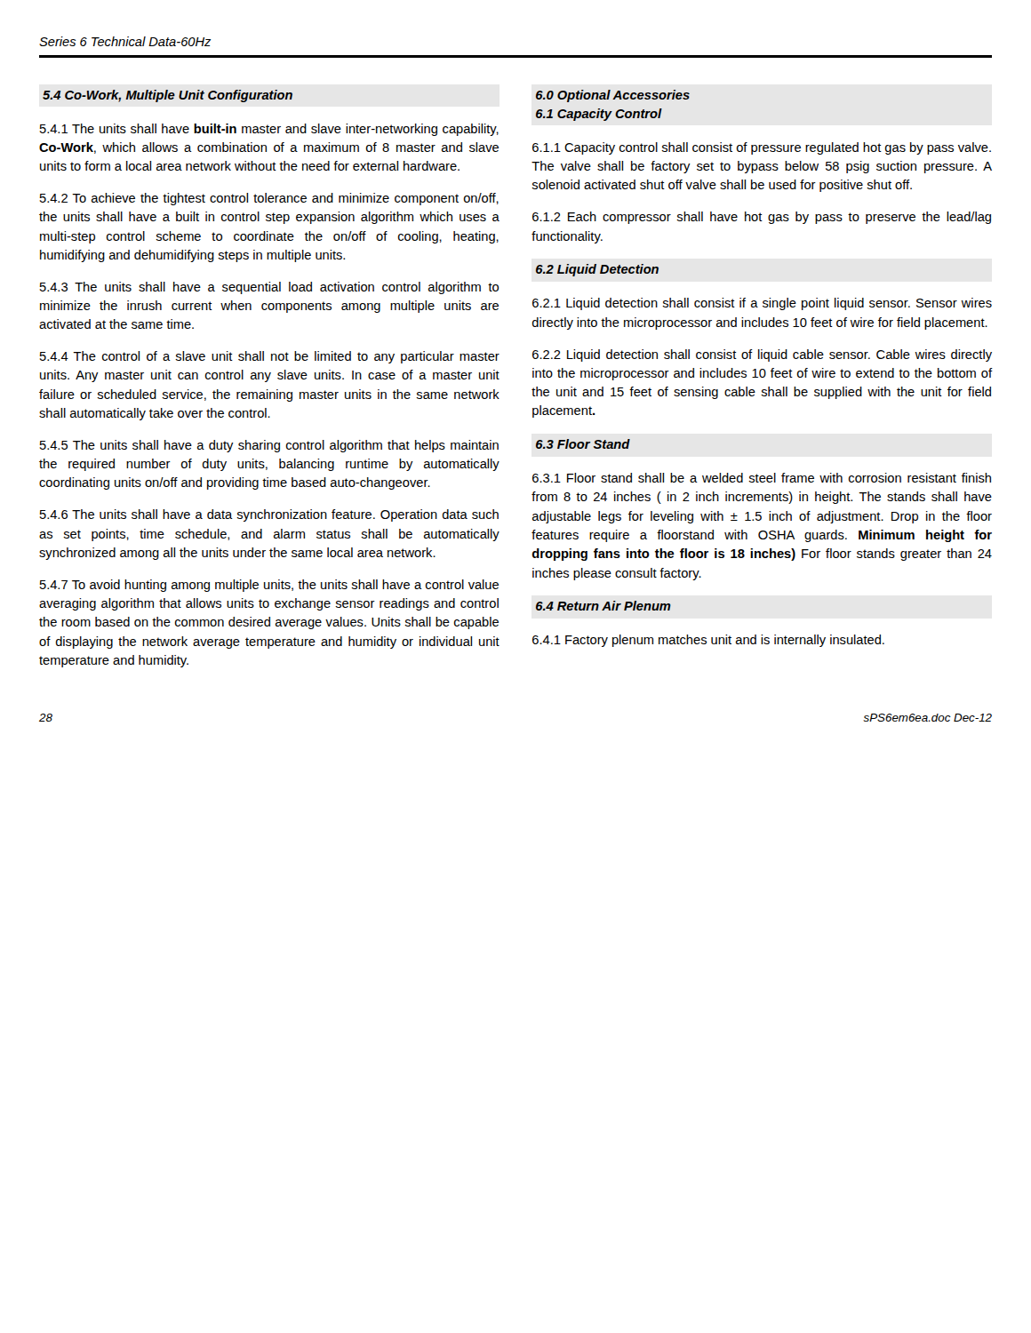Series 6 Technical Data-60Hz
5.4 Co-Work, Multiple Unit Configuration
5.4.1 The units shall have built-in master and slave inter-networking capability, Co-Work, which allows a combination of a maximum of 8 master and slave units to form a local area network without the need for external hardware.
5.4.2 To achieve the tightest control tolerance and minimize component on/off, the units shall have a built in control step expansion algorithm which uses a multi-step control scheme to coordinate the on/off of cooling, heating, humidifying and dehumidifying steps in multiple units.
5.4.3 The units shall have a sequential load activation control algorithm to minimize the inrush current when components among multiple units are activated at the same time.
5.4.4 The control of a slave unit shall not be limited to any particular master units. Any master unit can control any slave units. In case of a master unit failure or scheduled service, the remaining master units in the same network shall automatically take over the control.
5.4.5 The units shall have a duty sharing control algorithm that helps maintain the required number of duty units, balancing runtime by automatically coordinating units on/off and providing time based auto-changeover.
5.4.6 The units shall have a data synchronization feature. Operation data such as set points, time schedule, and alarm status shall be automatically synchronized among all the units under the same local area network.
5.4.7 To avoid hunting among multiple units, the units shall have a control value averaging algorithm that allows units to exchange sensor readings and control the room based on the common desired average values. Units shall be capable of displaying the network average temperature and humidity or individual unit temperature and humidity.
6.0 Optional Accessories
6.1 Capacity Control
6.1.1 Capacity control shall consist of pressure regulated hot gas by pass valve. The valve shall be factory set to bypass below 58 psig suction pressure. A solenoid activated shut off valve shall be used for positive shut off.
6.1.2 Each compressor shall have hot gas by pass to preserve the lead/lag functionality.
6.2 Liquid Detection
6.2.1 Liquid detection shall consist if a single point liquid sensor. Sensor wires directly into the microprocessor and includes 10 feet of wire for field placement.
6.2.2 Liquid detection shall consist of liquid cable sensor. Cable wires directly into the microprocessor and includes 10 feet of wire to extend to the bottom of the unit and 15 feet of sensing cable shall be supplied with the unit for field placement.
6.3 Floor Stand
6.3.1 Floor stand shall be a welded steel frame with corrosion resistant finish from 8 to 24 inches ( in 2 inch increments) in height. The stands shall have adjustable legs for leveling with ± 1.5 inch of adjustment. Drop in the floor features require a floorstand with OSHA guards. Minimum height for dropping fans into the floor is 18 inches) For floor stands greater than 24 inches please consult factory.
6.4 Return Air Plenum
6.4.1 Factory plenum matches unit and is internally insulated.
28 sPS6em6ea.doc Dec-12